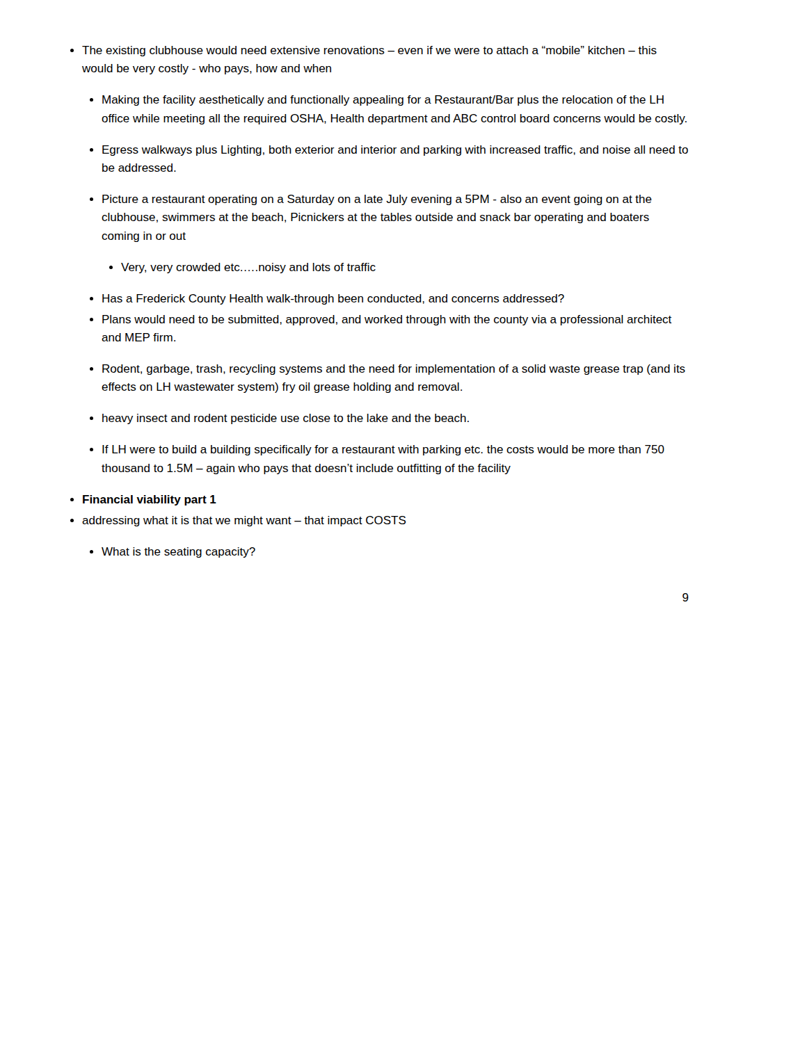The existing clubhouse would need extensive renovations – even if we were to attach a “mobile” kitchen – this would be very costly - who pays, how and when
Making the facility aesthetically and functionally appealing for a Restaurant/Bar plus the relocation of the LH office while meeting all the required OSHA, Health department and ABC control board concerns would be costly.
Egress walkways plus Lighting, both exterior and interior and parking with increased traffic, and noise all need to be addressed.
Picture a restaurant operating on a Saturday on a late July evening a 5PM - also an event going on at the clubhouse, swimmers at the beach, Picnickers at the tables outside and snack bar operating and boaters coming in or out
Very, very crowded etc.….noisy and lots of traffic
Has a Frederick County Health walk-through been conducted, and concerns addressed?
Plans would need to be submitted, approved, and worked through with the county via a professional architect and MEP firm.
Rodent, garbage, trash, recycling systems and the need for implementation of a solid waste grease trap (and its effects on LH wastewater system) fry oil grease holding and removal.
heavy insect and rodent pesticide use close to the lake and the beach.
If LH were to build a building specifically for a restaurant with parking etc. the costs would be more than 750 thousand to 1.5M – again who pays that doesn’t include outfitting of the facility
Financial viability part 1
addressing what it is that we might want – that impact COSTS
What is the seating capacity?
9